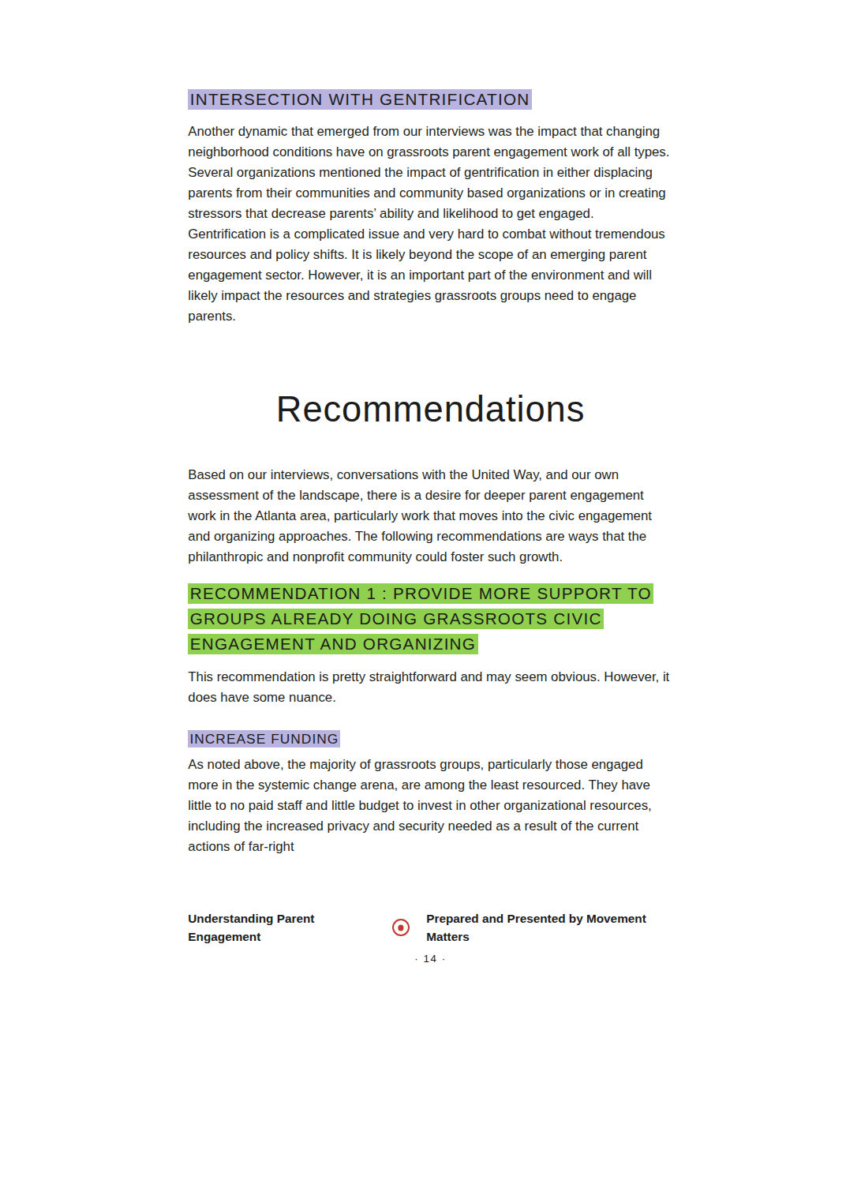Intersection with Gentrification
Another dynamic that emerged from our interviews was the impact that changing neighborhood conditions have on grassroots parent engagement work of all types. Several organizations mentioned the impact of gentrification in either displacing parents from their communities and community based organizations or in creating stressors that decrease parents’ ability and likelihood to get engaged. Gentrification is a complicated issue and very hard to combat without tremendous resources and policy shifts. It is likely beyond the scope of an emerging parent engagement sector. However, it is an important part of the environment and will likely impact the resources and strategies grassroots groups need to engage parents.
Recommendations
Based on our interviews, conversations with the United Way, and our own assessment of the landscape, there is a desire for deeper parent engagement work in the Atlanta area, particularly work that moves into the civic engagement and organizing approaches. The following recommendations are ways that the philanthropic and nonprofit community could foster such growth.
Recommendation 1 : Provide more support to groups already doing grassroots civic engagement and organizing
This recommendation is pretty straightforward and may seem obvious. However, it does have some nuance.
Increase Funding
As noted above, the majority of grassroots groups, particularly those engaged more in the systemic change arena, are among the least resourced. They have little to no paid staff and little budget to invest in other organizational resources, including the increased privacy and security needed as a result of the current actions of far-right
Understanding Parent Engagement Prepared and Presented by Movement Matters
· 14 ·